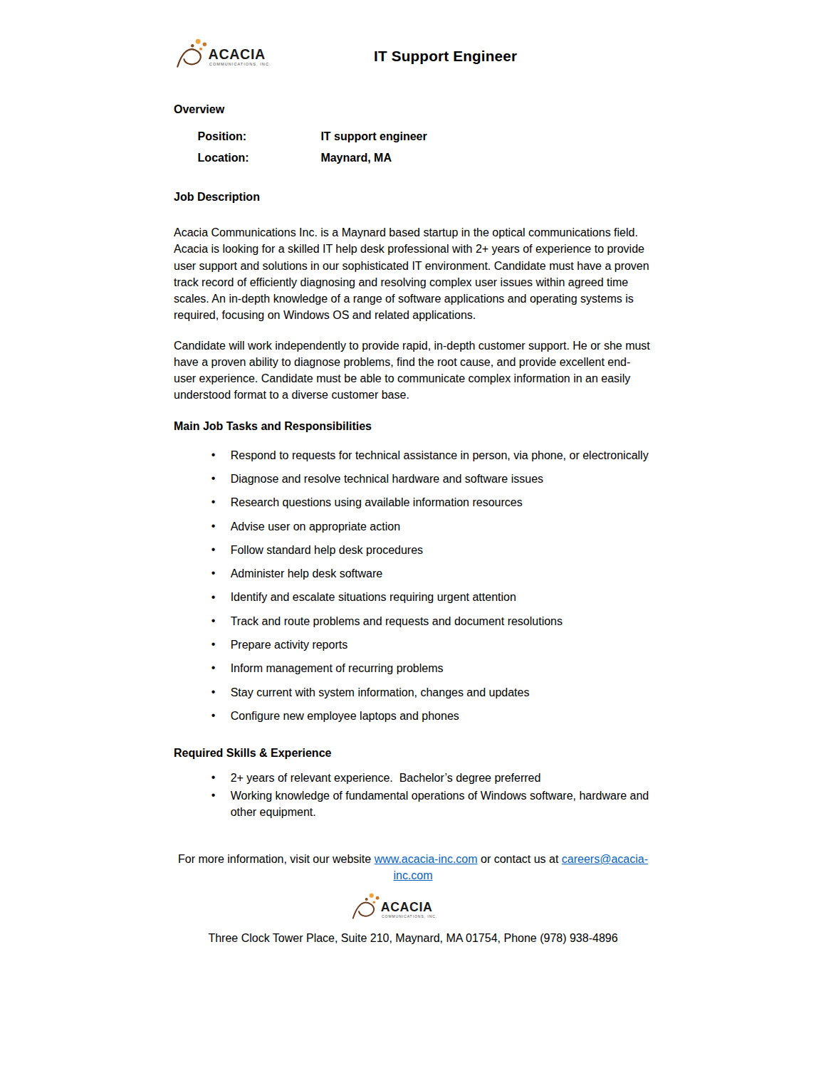Acacia Communications, Inc. ACACIA COMMUNICATIONS, INC.
IT Support Engineer
Overview
| Position: | IT support engineer |
| Location: | Maynard, MA |
Job Description
Acacia Communications Inc. is a Maynard based startup in the optical communications field. Acacia is looking for a skilled IT help desk professional with 2+ years of experience to provide user support and solutions in our sophisticated IT environment. Candidate must have a proven track record of efficiently diagnosing and resolving complex user issues within agreed time scales. An in-depth knowledge of a range of software applications and operating systems is required, focusing on Windows OS and related applications.
Candidate will work independently to provide rapid, in-depth customer support. He or she must have a proven ability to diagnose problems, find the root cause, and provide excellent end-user experience. Candidate must be able to communicate complex information in an easily understood format to a diverse customer base.
Main Job Tasks and Responsibilities
Respond to requests for technical assistance in person, via phone, or electronically
Diagnose and resolve technical hardware and software issues
Research questions using available information resources
Advise user on appropriate action
Follow standard help desk procedures
Administer help desk software
Identify and escalate situations requiring urgent attention
Track and route problems and requests and document resolutions
Prepare activity reports
Inform management of recurring problems
Stay current with system information, changes and updates
Configure new employee laptops and phones
Required Skills & Experience
2+ years of relevant experience. Bachelor’s degree preferred
Working knowledge of fundamental operations of Windows software, hardware and other equipment.
For more information, visit our website www.acacia-inc.com or contact us at careers@acacia-inc.com
Acacia Communications, Inc. ACACIA COMMUNICATIONS, INC.
Three Clock Tower Place, Suite 210, Maynard, MA 01754, Phone (978) 938-4896